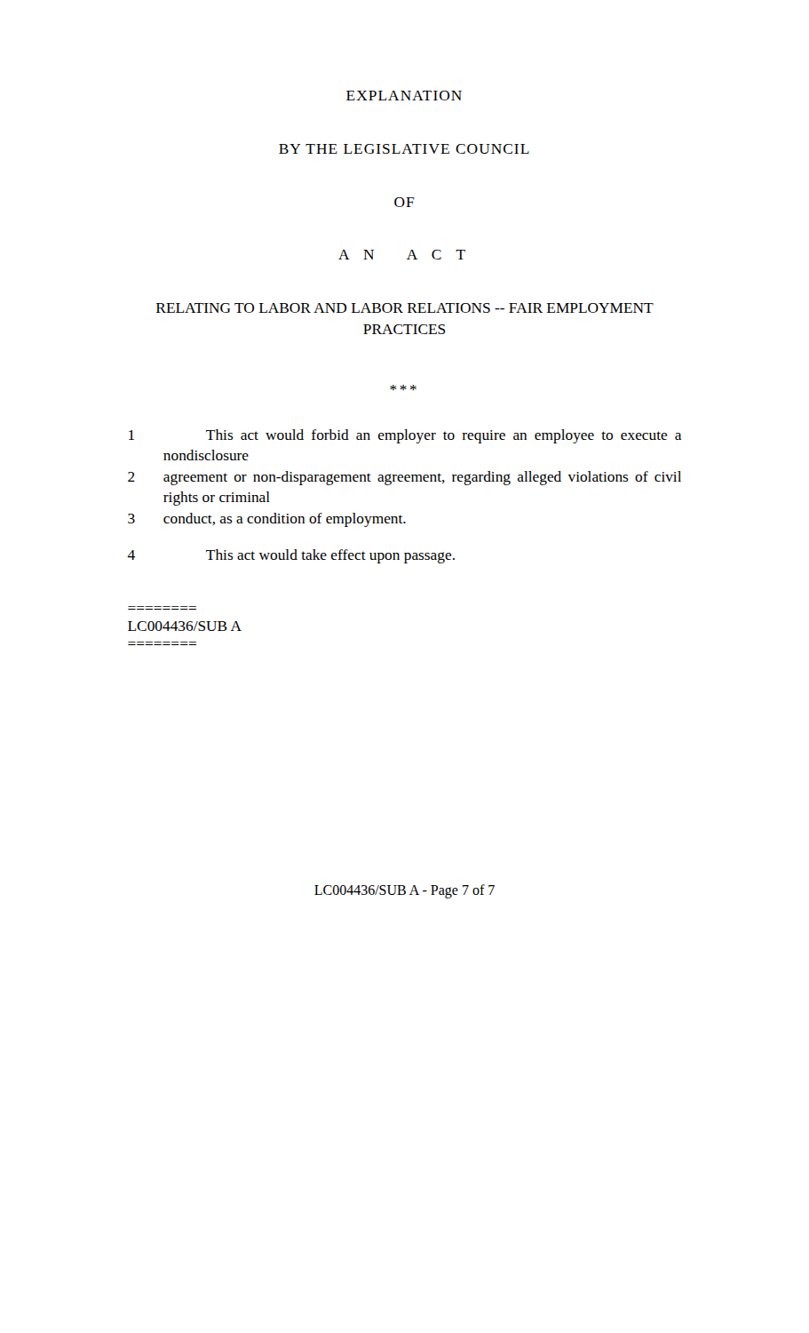EXPLANATION
BY THE LEGISLATIVE COUNCIL
OF
A N A C T
RELATING TO LABOR AND LABOR RELATIONS -- FAIR EMPLOYMENT PRACTICES
***
| 1 | This act would forbid an employer to require an employee to execute a nondisclosure |
| 2 | agreement or non-disparagement agreement, regarding alleged violations of civil rights or criminal |
| 3 | conduct, as a condition of employment. |
| 4 | This act would take effect upon passage. |
========
LC004436/SUB A
========
LC004436/SUB A - Page 7 of 7